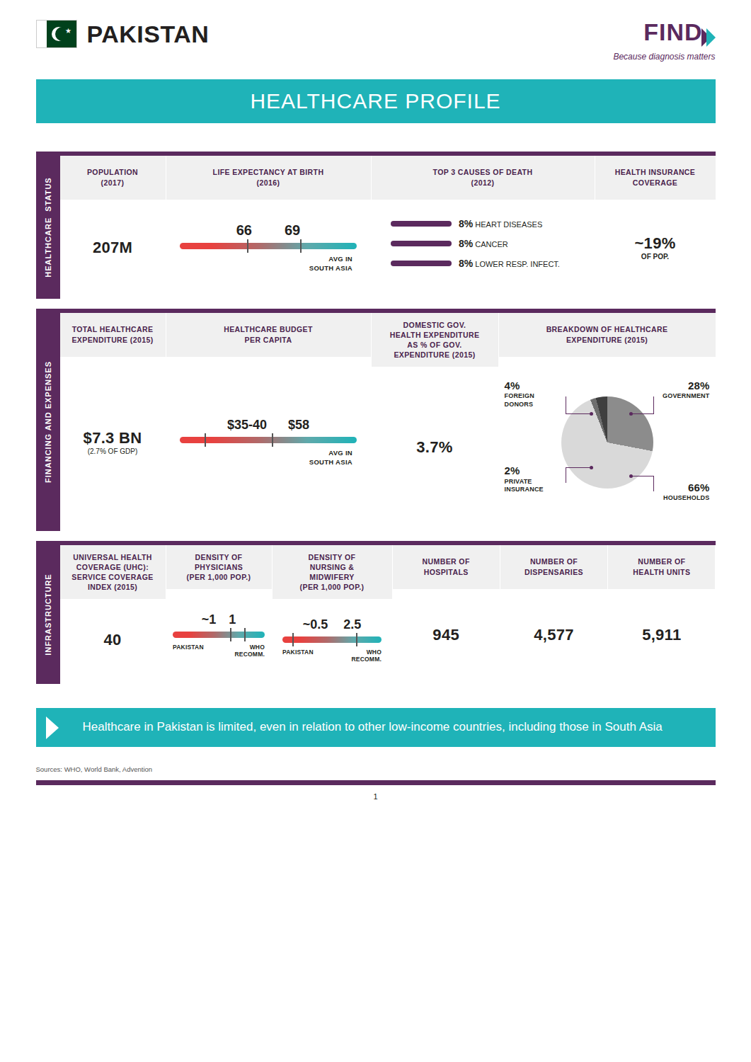★
PAKISTAN
FIND
Because diagnosis matters
HEALTHCARE PROFILE
HEALTHCARE STATUS
POPULATION
(2017)
207M
LIFE EXPECTANCY AT BIRTH
(2016)
6669
AVG IN
SOUTH ASIA
TOP 3 CAUSES OF DEATH
(2012)
8% HEART DISEASES
8% CANCER
8% LOWER RESP. INFECT.
HEALTH INSURANCE
COVERAGE
~19%
OF POP.
FINANCING AND EXPENSES
TOTAL HEALTHCARE
EXPENDITURE (2015)
$7.3 BN
(2.7% OF GDP)
HEALTHCARE BUDGET
PER CAPITA
$35-40$58
AVG IN
SOUTH ASIA
DOMESTIC GOV.
HEALTH EXPENDITURE
AS % OF GOV.
EXPENDITURE (2015)
3.7%
BREAKDOWN OF HEALTHCARE
EXPENDITURE (2015)
28% GOVERNMENT
66% HOUSEHOLDS
4% FOREIGN
DONORS
2% PRIVATE
INSURANCE
INFRASTRUCTURE
UNIVERSAL HEALTH
COVERAGE (UHC):
SERVICE COVERAGE
INDEX (2015)
40
DENSITY OF
PHYSICIANS
(PER 1,000 POP.)
~11
PAKISTAN WHO
RECOMM.
DENSITY OF
NURSING &
MIDWIFERY
(PER 1,000 POP.)
~0.52.5
PAKISTAN WHO
RECOMM.
NUMBER OF
HOSPITALS
945
NUMBER OF
DISPENSARIES
4,577
NUMBER OF
HEALTH UNITS
5,911
Healthcare in Pakistan is limited, even in relation to other low-income countries, including those in South Asia
Sources: WHO, World Bank, Advention
1